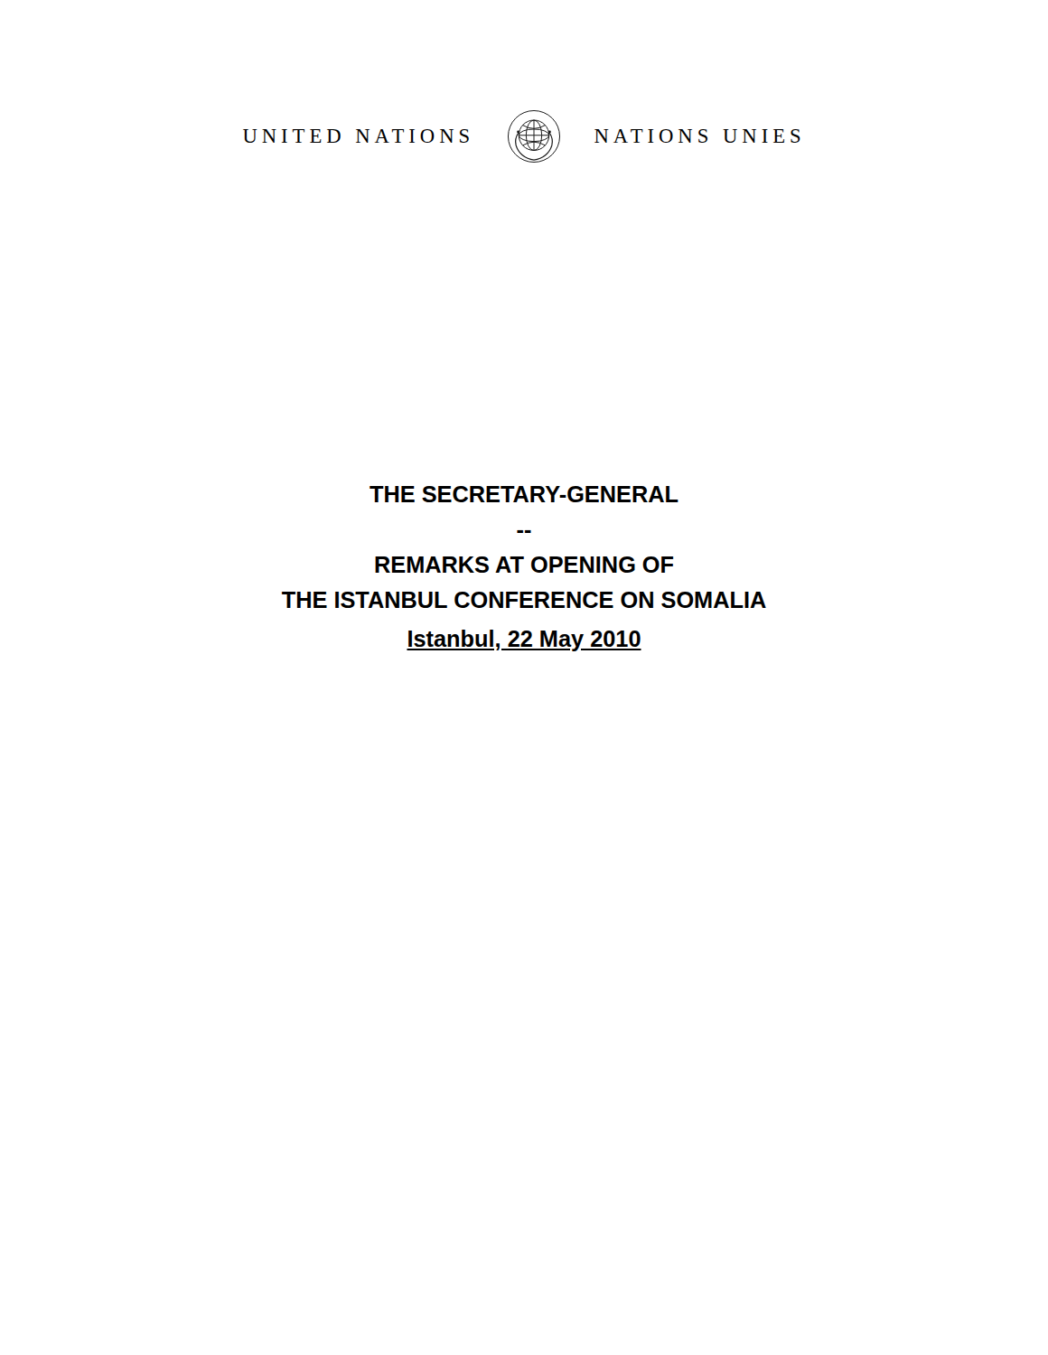UNITED NATIONS NATIONS UNIES
THE SECRETARY-GENERAL
--
REMARKS AT OPENING OF
THE ISTANBUL CONFERENCE ON SOMALIA
Istanbul, 22 May 2010